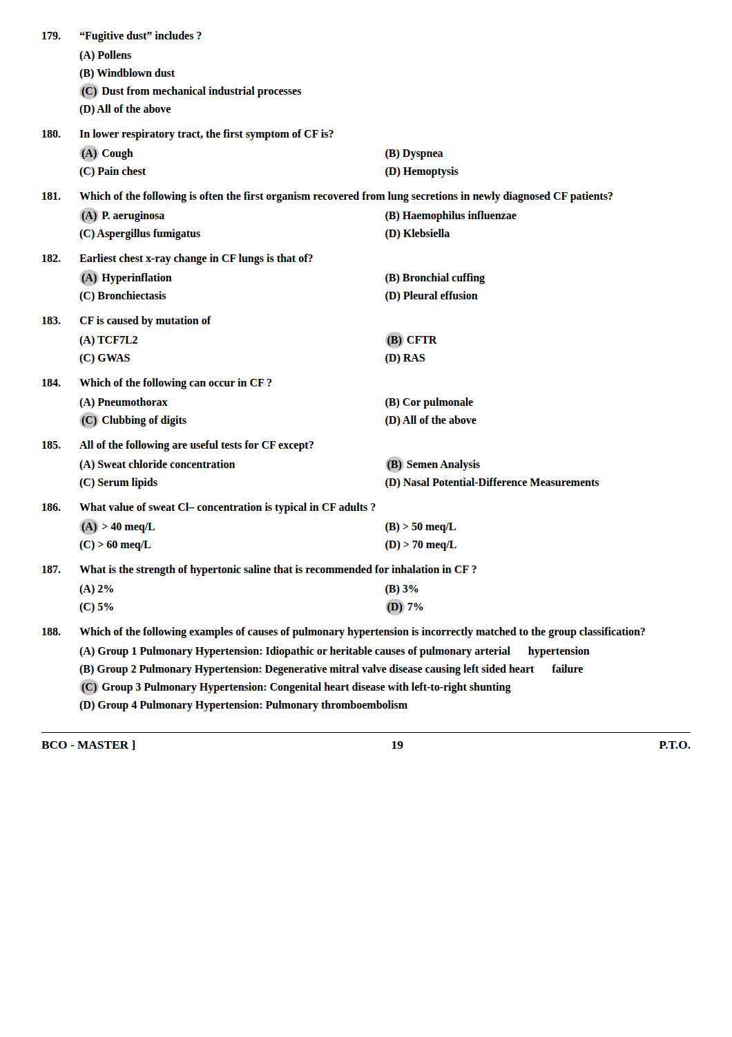179.
“Fugitive dust” includes ?
(A) Pollens
(B) Windblown dust
(C) Dust from mechanical industrial processes
(D) All of the above
180.
In lower respiratory tract, the first symptom of CF is?
(A) Cough
(B) Dyspnea
(C) Pain chest
(D) Hemoptysis
181.
Which of the following is often the first organism recovered from lung secretions in newly diagnosed CF patients?
(A) P. aeruginosa
(B) Haemophilus influenzae
(C) Aspergillus fumigatus
(D) Klebsiella
182.
Earliest chest x-ray change in CF lungs is that of?
(A) Hyperinflation
(B) Bronchial cuffing
(C) Bronchiectasis
(D) Pleural effusion
183.
CF is caused by mutation of
(A) TCF7L2
(B) CFTR
(C) GWAS
(D) RAS
184.
Which of the following can occur in CF ?
(A) Pneumothorax
(B) Cor pulmonale
(C) Clubbing of digits
(D) All of the above
185.
All of the following are useful tests for CF except?
(A) Sweat chloride concentration
(B) Semen Analysis
(C) Serum lipids
(D) Nasal Potential-Difference Measurements
186.
What value of sweat Cl– concentration is typical in CF adults ?
(A) > 40 meq/L
(B) > 50 meq/L
(C) > 60 meq/L
(D) > 70 meq/L
187.
What is the strength of hypertonic saline that is recommended for inhalation in CF ?
(A) 2%
(B) 3%
(C) 5%
(D) 7%
188.
Which of the following examples of causes of pulmonary hypertension is incorrectly matched to the group classification?
(A) Group 1 Pulmonary Hypertension: Idiopathic or heritable causes of pulmonary arterial hypertension
(B) Group 2 Pulmonary Hypertension: Degenerative mitral valve disease causing left sided heart failure
(C) Group 3 Pulmonary Hypertension: Congenital heart disease with left-to-right shunting
(D) Group 4 Pulmonary Hypertension: Pulmonary thromboembolism
BCO - MASTER ]
19
P.T.O.